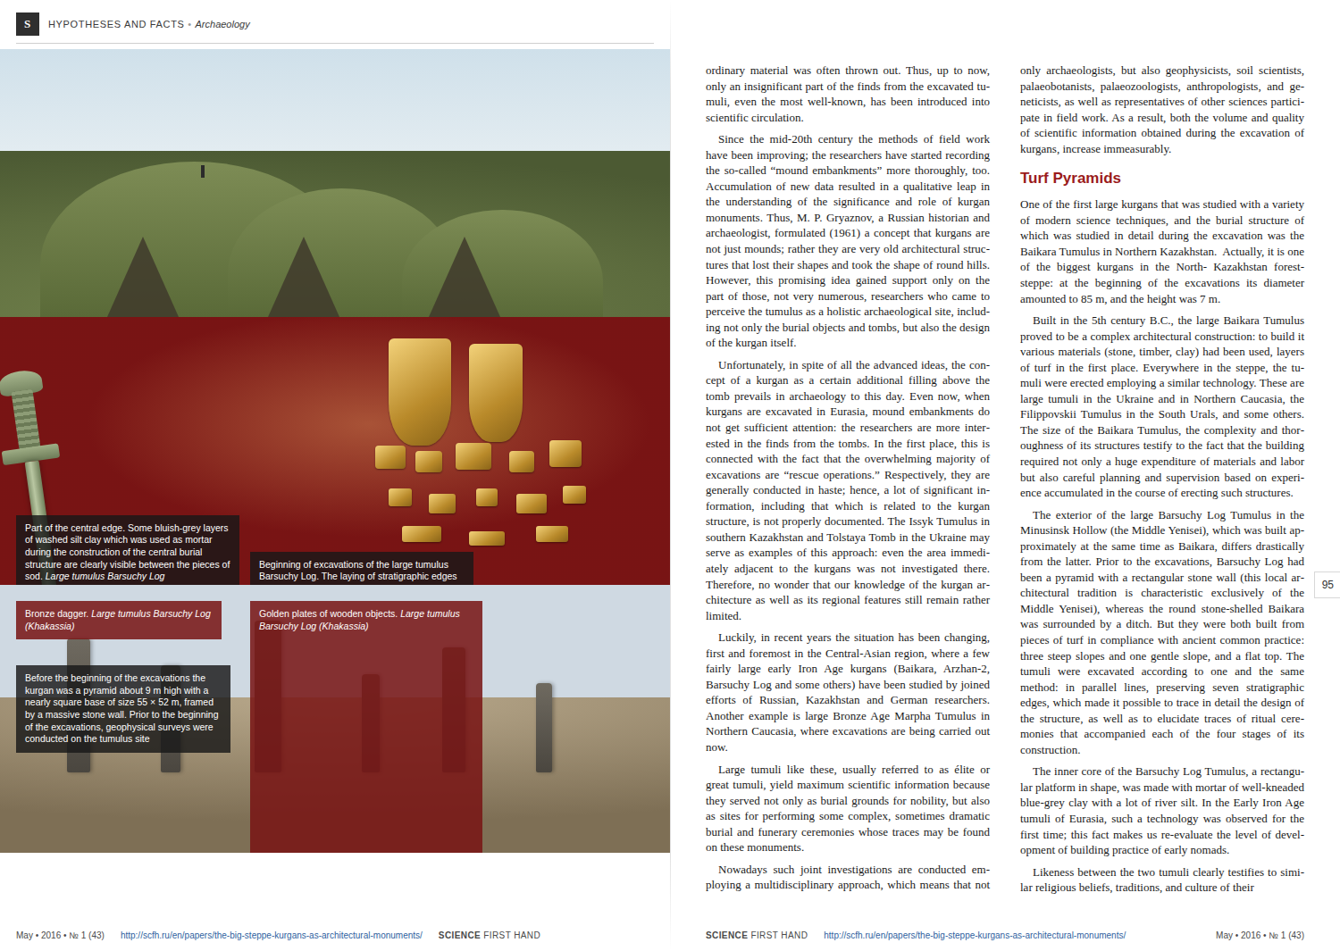S
HYPOTHESES AND FACTS • Archaeology
Part of the central edge. Some bluish-grey layers of washed silt clay which was used as mortar during the construction of the central burial structure are clearly visible between the pieces of sod. Large tumulus Barsuchy Log
Beginning of excavations of the large tumulus Barsuchy Log. The laying of stratigraphic edges
Bronze dagger. Large tumulus Barsuchy Log (Khakassia)
Golden plates of wooden objects. Large tumulus Barsuchy Log (Khakassia)
Before the beginning of the excavations the kurgan was a pyramid about 9 m high with a nearly square base of size 55 × 52 m, framed by a massive stone wall. Prior to the beginning of the excavations, geophysical surveys were conducted on the tumulus site
May • 2016 • № 1 (43)
http://scfh.ru/en/papers/the-big-steppe-kurgans-as-architectural-monuments/
SCIENCE FIRST HAND
ordinary material was often thrown out. Thus, up to now, only an insignificant part of the finds from the excavated tumuli, even the most well-known, has been introduced into scientific circulation.
Since the mid-20th century the methods of field work have been improving; the researchers have started recording the so-called “mound embankments” more thoroughly, too. Accumulation of new data resulted in a qualitative leap in the understanding of the significance and role of kurgan monuments. Thus, M. P. Gryaznov, a Russian historian and archaeologist, formulated (1961) a concept that kurgans are not just mounds; rather they are very old architectural structures that lost their shapes and took the shape of round hills. However, this promising idea gained support only on the part of those, not very numerous, researchers who came to perceive the tumulus as a holistic archaeological site, including not only the burial objects and tombs, but also the design of the kurgan itself.
Unfortunately, in spite of all the advanced ideas, the concept of a kurgan as a certain additional filling above the tomb prevails in archaeology to this day. Even now, when kurgans are excavated in Eurasia, mound embankments do not get sufficient attention: the researchers are more interested in the finds from the tombs. In the first place, this is connected with the fact that the overwhelming majority of excavations are “rescue operations.” Respectively, they are generally conducted in haste; hence, a lot of significant information, including that which is related to the kurgan structure, is not properly documented. The Issyk Tumulus in southern Kazakhstan and Tolstaya Tomb in the Ukraine may serve as examples of this approach: even the area immediately adjacent to the kurgans was not investigated there. Therefore, no wonder that our knowledge of the kurgan architecture as well as its regional features still remain rather limited.
Luckily, in recent years the situation has been changing, first and foremost in the Central-Asian region, where a few fairly large early Iron Age kurgans (Baikara, Arzhan-2, Barsuchy Log and some others) have been studied by joined efforts of Russian, Kazakhstan and German researchers. Another example is large Bronze Age Marpha Tumulus in Northern Caucasia, where excavations are being carried out now.
Large tumuli like these, usually referred to as élite or great tumuli, yield maximum scientific information because they served not only as burial grounds for nobility, but also as sites for performing some complex, sometimes dramatic burial and funerary ceremonies whose traces may be found on these monuments.
Nowadays such joint investigations are conducted employing a multidisciplinary approach, which means that not only archaeologists, but also geophysicists, soil scientists, palaeobotanists, palaeozoologists, anthropologists, and geneticists, as well as representatives of other sciences participate in field work. As a result, both the volume and quality of scientific information obtained during the excavation of kurgans, increase immeasurably.
Turf Pyramids
One of the first large kurgans that was studied with a variety of modern science techniques, and the burial structure of which was studied in detail during the excavation was the Baikara Tumulus in Northern Kazakhstan. Actually, it is one of the biggest kurgans in the North- Kazakhstan forest-steppe: at the beginning of the excavations its diameter amounted to 85 m, and the height was 7 m.
Built in the 5th century B.C., the large Baikara Tumulus proved to be a complex architectural construction: to build it various materials (stone, timber, clay) had been used, layers of turf in the first place. Everywhere in the steppe, the tumuli were erected employing a similar technology. These are large tumuli in the Ukraine and in Northern Caucasia, the Filippovskii Tumulus in the South Urals, and some others. The size of the Baikara Tumulus, the complexity and thoroughness of its structures testify to the fact that the building required not only a huge expenditure of materials and labor but also careful planning and supervision based on experience accumulated in the course of erecting such structures.
The exterior of the large Barsuchy Log Tumulus in the Minusinsk Hollow (the Middle Yenisei), which was built approximately at the same time as Baikara, differs drastically from the latter. Prior to the excavations, Barsuchy Log had been a pyramid with a rectangular stone wall (this local architectural tradition is characteristic exclusively of the Middle Yenisei), whereas the round stone-shelled Baikara was surrounded by a ditch. But they were both built from pieces of turf in compliance with ancient common practice: three steep slopes and one gentle slope, and a flat top. The tumuli were excavated according to one and the same method: in parallel lines, preserving seven stratigraphic edges, which made it possible to trace in detail the design of the structure, as well as to elucidate traces of ritual ceremonies that accompanied each of the four stages of its construction.
The inner core of the Barsuchy Log Tumulus, a rectangular platform in shape, was made with mortar of well-kneaded blue-grey clay with a lot of river silt. In the Early Iron Age tumuli of Eurasia, such a technology was observed for the first time; this fact makes us re-evaluate the level of development of building practice of early nomads.
Likeness between the two tumuli clearly testifies to similar religious beliefs, traditions, and culture of their
95
SCIENCE FIRST HAND
http://scfh.ru/en/papers/the-big-steppe-kurgans-as-architectural-monuments/
May • 2016 • № 1 (43)